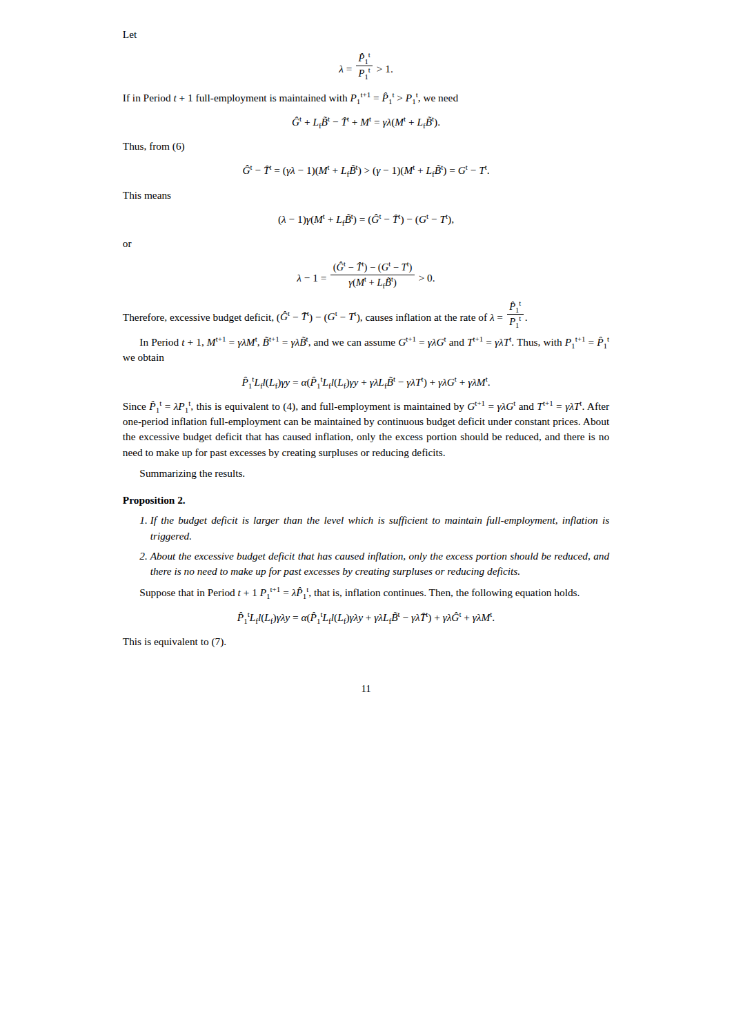Let
λ = P̂1t P1t > 1.
If in Period t + 1 full-employment is maintained with P1t+1 = P̂1t > P1t, we need
Ĝt + Lf B̃t − T̂t + Mt = γλ(Mt + Lf B̃t).
Thus, from (6)
Ĝt − T̂t = (γλ − 1)(Mt + Lf B̃t) > (γ − 1)(Mt + Lf B̃t) = Gt − Tt.
This means
(λ − 1)γ(Mt + Lf B̃t) = (Ĝt − T̂t) − (Gt − Tt),
or
λ − 1 = (Ĝt − T̂t) − (Gt − Tt) γ(Mt + Lf B̃t) > 0.
Therefore, excessive budget deficit, (Ĝt − T̂t) − (Gt − Tt), causes inflation at the rate of λ = P̂1t P1t.
In Period t + 1, Mt+1 = γλMt, B̃t+1 = γλB̃t, and we can assume Gt+1 = γλGt and Tt+1 = γλTt. Thus, with P1t+1 = P̂1t we obtain
P̂1t Lf l(Lf)γy = α(P̂1t Lf l(Lf)γy + γλLf B̃t − γλTt) + γλGt + γλMt.
Since P̂1t = λP1t, this is equivalent to (4), and full-employment is maintained by Gt+1 = γλGt and Tt+1 = γλTt. After one-period inflation full-employment can be maintained by continuous budget deficit under constant prices. About the excessive budget deficit that has caused inflation, only the excess portion should be reduced, and there is no need to make up for past excesses by creating surpluses or reducing deficits.
Summarizing the results.
Proposition 2.
If the budget deficit is larger than the level which is sufficient to maintain full-employment, inflation is triggered.
About the excessive budget deficit that has caused inflation, only the excess portion should be reduced, and there is no need to make up for past excesses by creating surpluses or reducing deficits.
Suppose that in Period t + 1 P1t+1 = λP̂1t, that is, inflation continues. Then, the following equation holds.
P̂1t Lf l(Lf)γλy = α(P̂1t Lf l(Lf)γλy + γλLf B̃t − γλT̂t) + γλĜt + γλMt.
This is equivalent to (7).
11